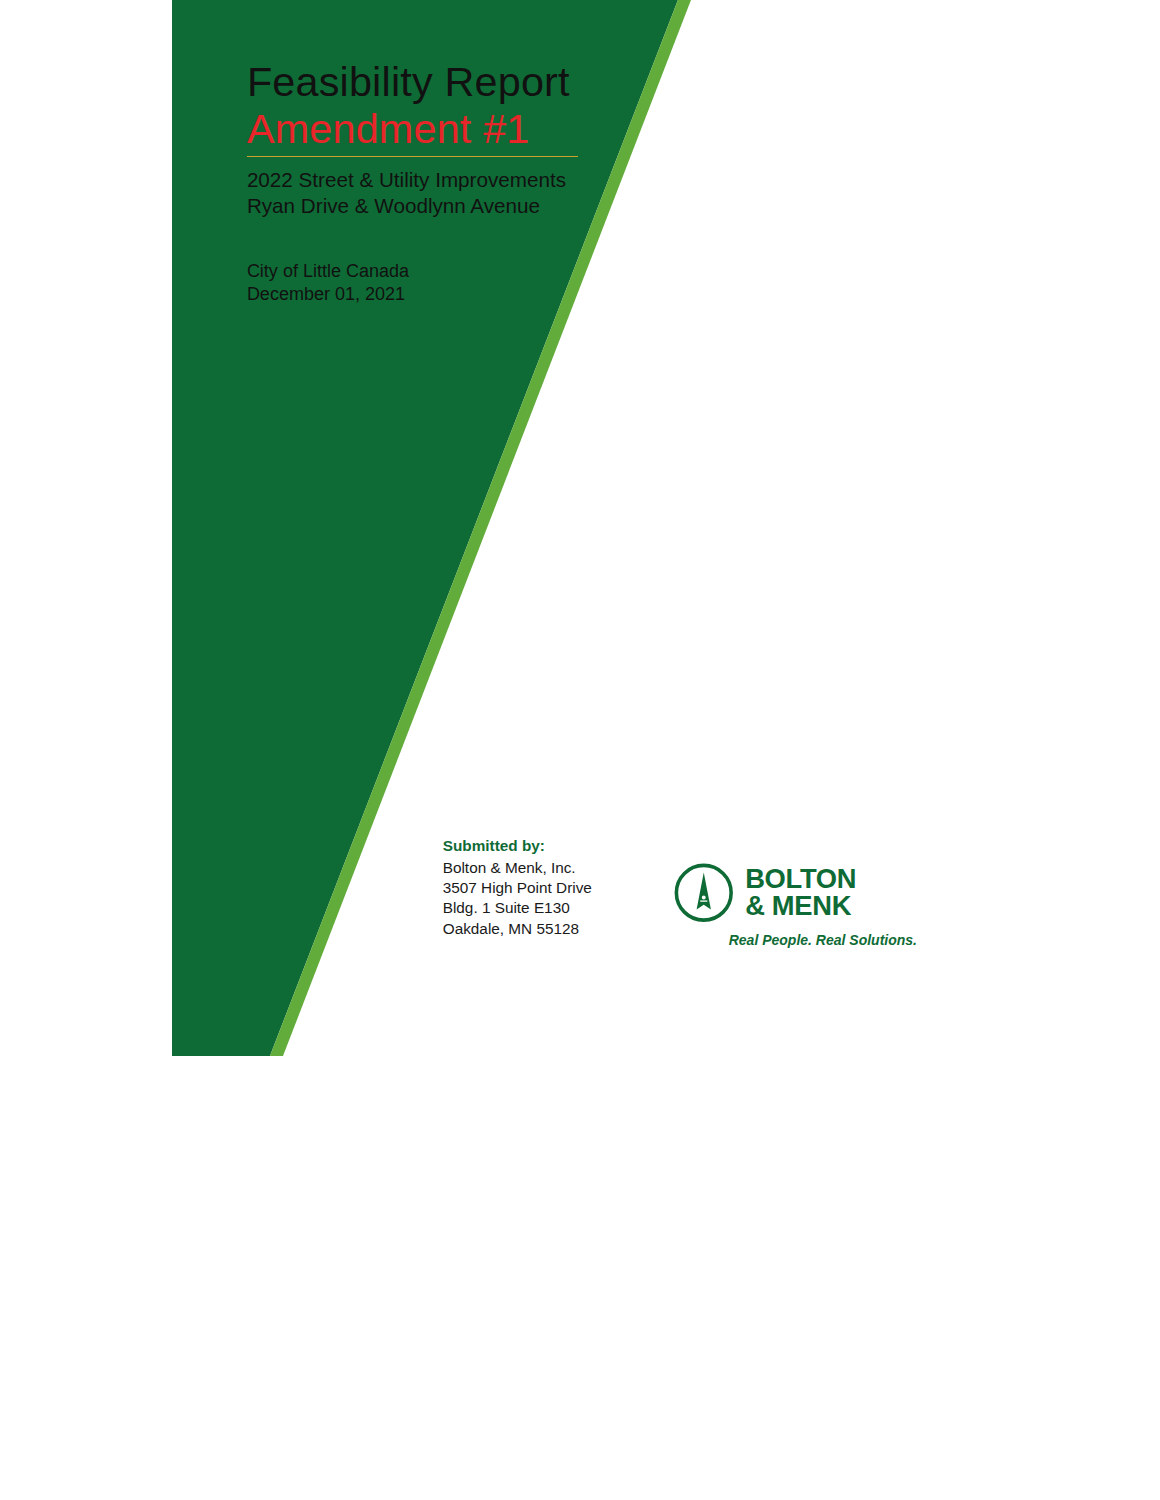Feasibility Report
Amendment #1
2022 Street & Utility Improvements
Ryan Drive & Woodlynn Avenue
City of Little Canada December 01, 2021
Submitted by: Bolton & Menk, Inc.
3507 High Point Drive
Bldg. 1 Suite E130
Oakdale, MN 55128
BOLTON
& MENK
Real People. Real Solutions.